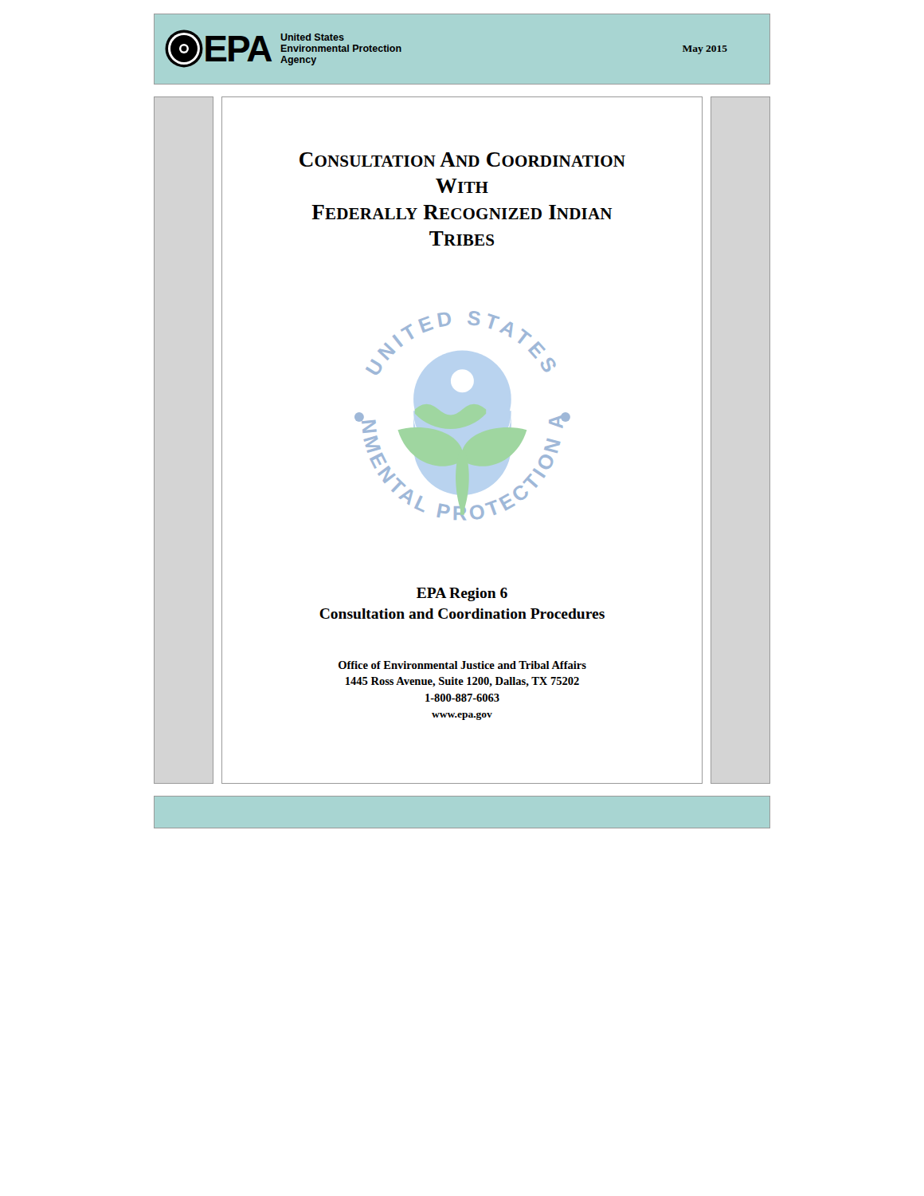EPA
United States
Environmental Protection
Agency
May 2015
CONSULTATION AND COORDINATION
WITH
FEDERALLY RECOGNIZED INDIAN
TRIBES
UNITED STATES ENVIRONMENTAL PROTECTION AGENCY
EPA Region 6
Consultation and Coordination Procedures
Office of Environmental Justice and Tribal Affairs
1445 Ross Avenue, Suite 1200, Dallas, TX 75202
1-800-887-6063
www.epa.gov